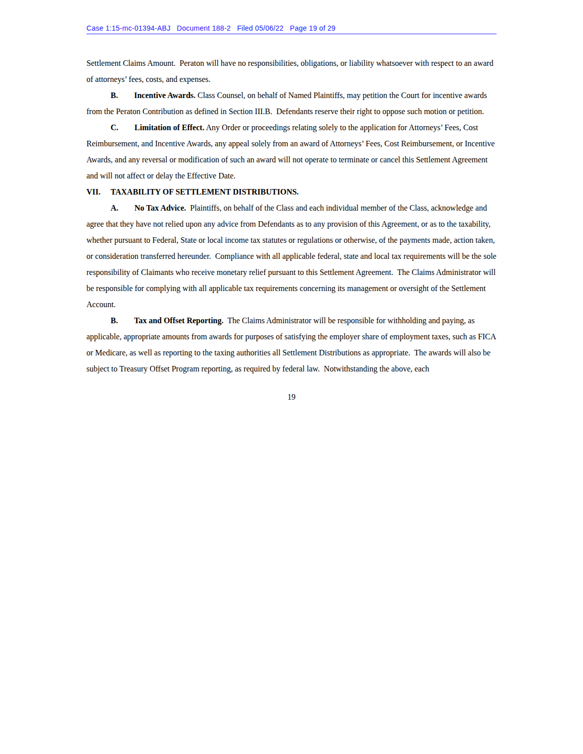Case 1:15-mc-01394-ABJ Document 188-2 Filed 05/06/22 Page 19 of 29
Settlement Claims Amount. Peraton will have no responsibilities, obligations, or liability whatsoever with respect to an award of attorneys’ fees, costs, and expenses.
B. Incentive Awards. Class Counsel, on behalf of Named Plaintiffs, may petition the Court for incentive awards from the Peraton Contribution as defined in Section III.B. Defendants reserve their right to oppose such motion or petition.
C. Limitation of Effect. Any Order or proceedings relating solely to the application for Attorneys’ Fees, Cost Reimbursement, and Incentive Awards, any appeal solely from an award of Attorneys’ Fees, Cost Reimbursement, or Incentive Awards, and any reversal or modification of such an award will not operate to terminate or cancel this Settlement Agreement and will not affect or delay the Effective Date.
VII. TAXABILITY OF SETTLEMENT DISTRIBUTIONS.
A. No Tax Advice. Plaintiffs, on behalf of the Class and each individual member of the Class, acknowledge and agree that they have not relied upon any advice from Defendants as to any provision of this Agreement, or as to the taxability, whether pursuant to Federal, State or local income tax statutes or regulations or otherwise, of the payments made, action taken, or consideration transferred hereunder. Compliance with all applicable federal, state and local tax requirements will be the sole responsibility of Claimants who receive monetary relief pursuant to this Settlement Agreement. The Claims Administrator will be responsible for complying with all applicable tax requirements concerning its management or oversight of the Settlement Account.
B. Tax and Offset Reporting. The Claims Administrator will be responsible for withholding and paying, as applicable, appropriate amounts from awards for purposes of satisfying the employer share of employment taxes, such as FICA or Medicare, as well as reporting to the taxing authorities all Settlement Distributions as appropriate. The awards will also be subject to Treasury Offset Program reporting, as required by federal law. Notwithstanding the above, each
19